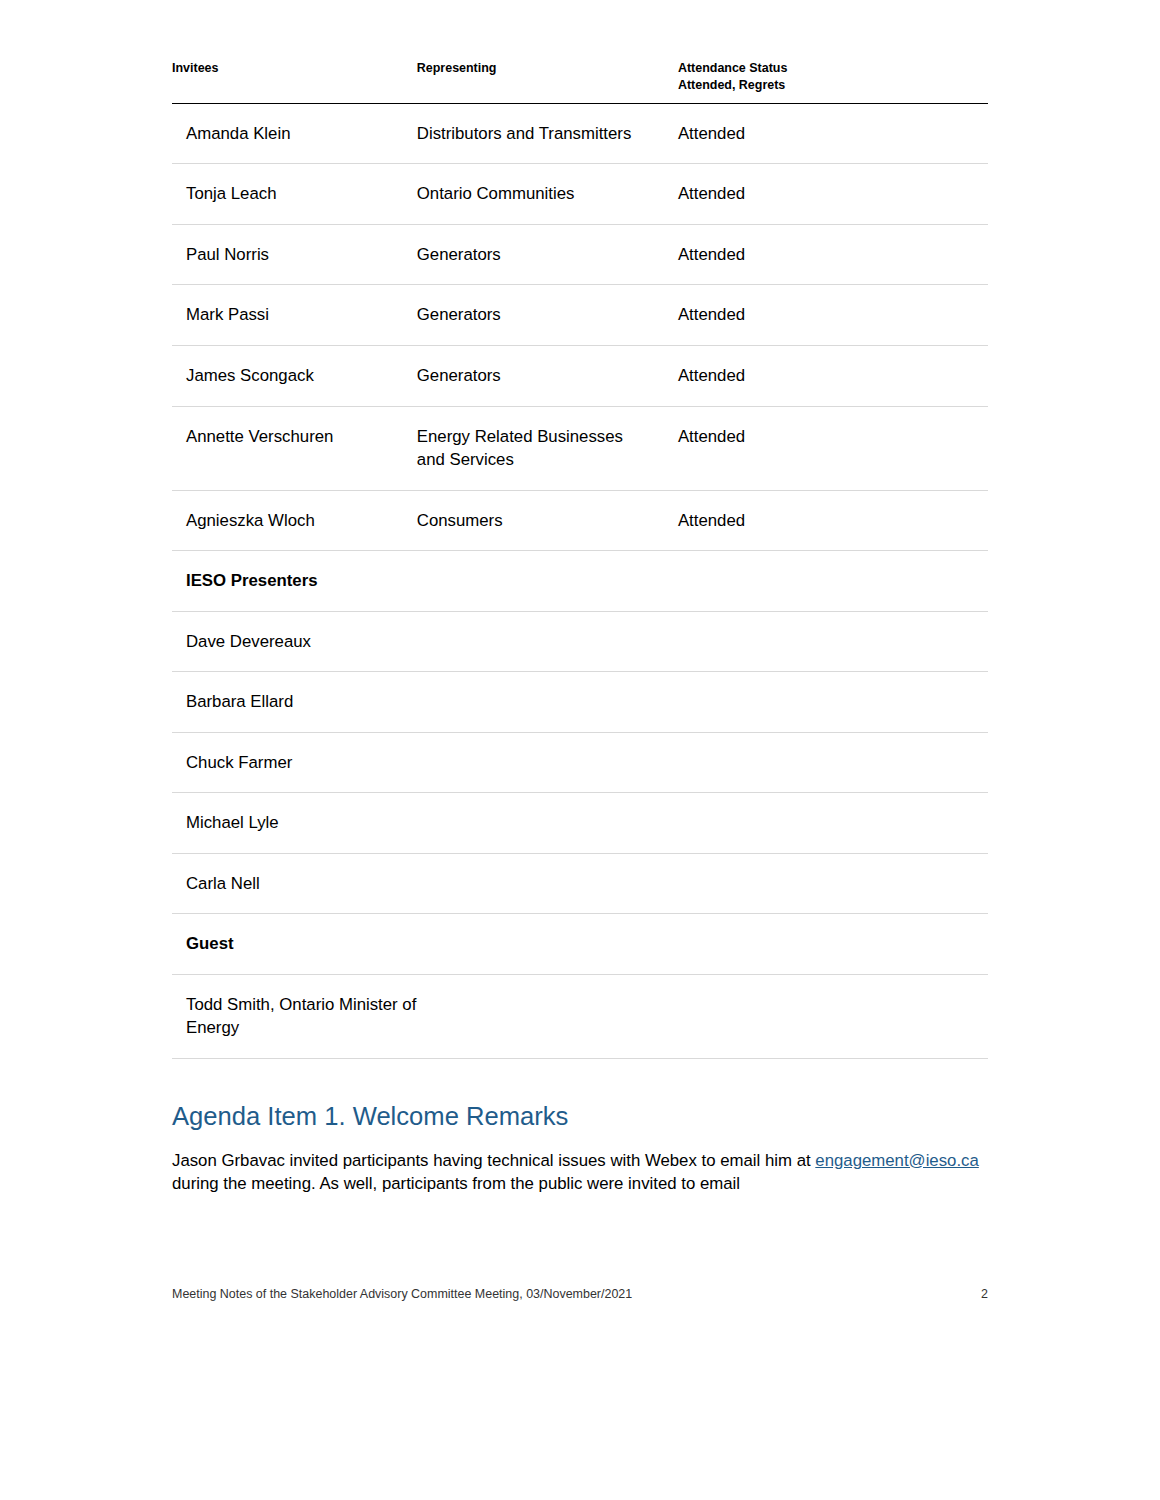| Invitees | Representing | Attendance Status Attended, Regrets |
| --- | --- | --- |
| Amanda Klein | Distributors and Transmitters | Attended |
| Tonja Leach | Ontario Communities | Attended |
| Paul Norris | Generators | Attended |
| Mark Passi | Generators | Attended |
| James Scongack | Generators | Attended |
| Annette Verschuren | Energy Related Businesses and Services | Attended |
| Agnieszka Wloch | Consumers | Attended |
| IESO Presenters |
| Dave Devereaux |
| Barbara Ellard |
| Chuck Farmer |
| Michael Lyle |
| Carla Nell |
| Guest |
| Todd Smith, Ontario Minister of Energy |
Agenda Item 1. Welcome Remarks
Jason Grbavac invited participants having technical issues with Webex to email him at engagement@ieso.ca during the meeting. As well, participants from the public were invited to email
Meeting Notes of the Stakeholder Advisory Committee Meeting, 03/November/2021 2